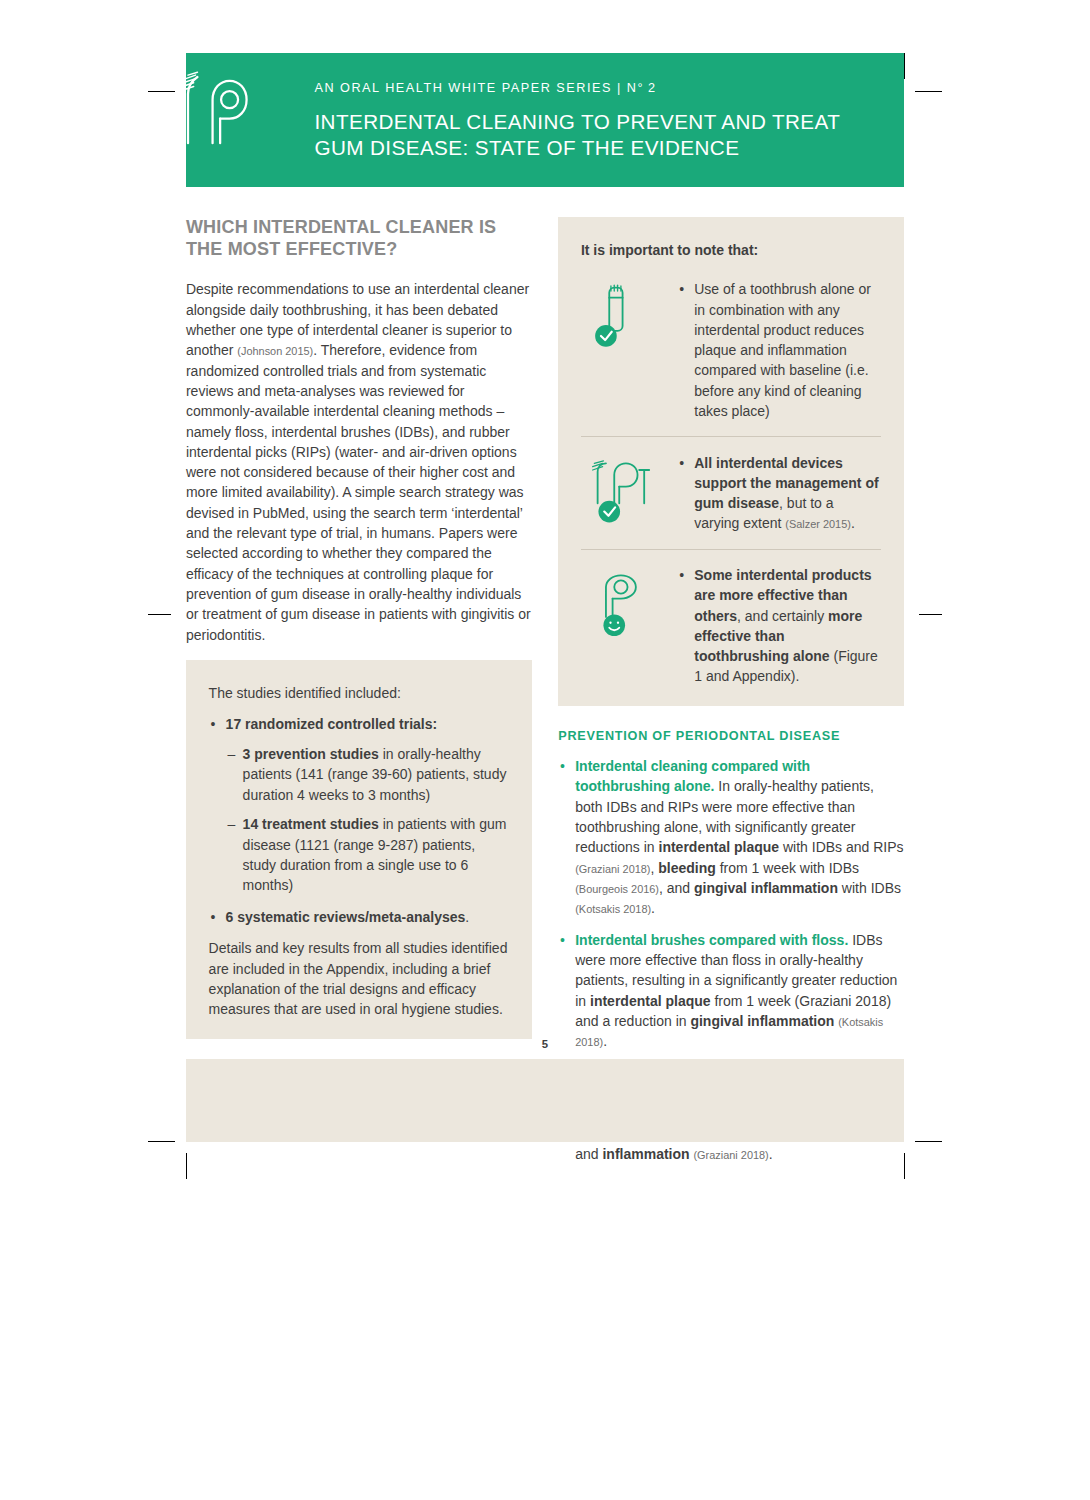An oral health white paper series | N° 2
Interdental cleaning to prevent and treat
gum disease: state of the evidence
Which interdental cleaner is the most effective?
Despite recommendations to use an interdental cleaner alongside daily toothbrushing, it has been debated whether one type of interdental cleaner is superior to another (Johnson 2015). Therefore, evidence from randomized controlled trials and from systematic reviews and meta-analyses was reviewed for commonly-available interdental cleaning methods – namely floss, interdental brushes (IDBs), and rubber interdental picks (RIPs) (water- and air-driven options were not considered because of their higher cost and more limited availability). A simple search strategy was devised in PubMed, using the search term ‘interdental’ and the relevant type of trial, in humans. Papers were selected according to whether they compared the efficacy of the techniques at controlling plaque for prevention of gum disease in orally-healthy individuals or treatment of gum disease in patients with gingivitis or periodontitis.
The studies identified included:
17 randomized controlled trials:
3 prevention studies in orally-healthy patients (141 (range 39-60) patients, study duration 4 weeks to 3 months)
14 treatment studies in patients with gum disease (1121 (range 9-287) patients, study duration from a single use to 6 months)
6 systematic reviews/meta-analyses.
Details and key results from all studies identified are included in the Appendix, including a brief explanation of the trial designs and efficacy measures that are used in oral hygiene studies.
It is important to note that:
Use of a toothbrush alone or in combination with any interdental product reduces plaque and inflammation compared with baseline (i.e. before any kind of cleaning takes place)
All interdental devices support the management of gum disease, but to a varying extent (Salzer 2015).
Some interdental products are more effective than others, and certainly more effective than toothbrushing alone (Figure 1 and Appendix).
Prevention of periodontal disease
Interdental cleaning compared with toothbrushing alone. In orally-healthy patients, both IDBs and RIPs were more effective than toothbrushing alone, with significantly greater reductions in interdental plaque with IDBs and RIPs (Graziani 2018), bleeding from 1 week with IDBs (Bourgeois 2016), and gingival inflammation with IDBs (Kotsakis 2018).
Interdental brushes compared with floss. IDBs were more effective than floss in orally-healthy patients, resulting in a significantly greater reduction in interdental plaque from 1 week (Graziani 2018) and a reduction in gingival inflammation (Kotsakis 2018).
Rubber interdental cleaners compared with floss. New evidence shows that RIPs were also more effective than floss in orally-healthy patients, leading to significantly lower levels of interdental plaque and inflammation (Graziani 2018).
5